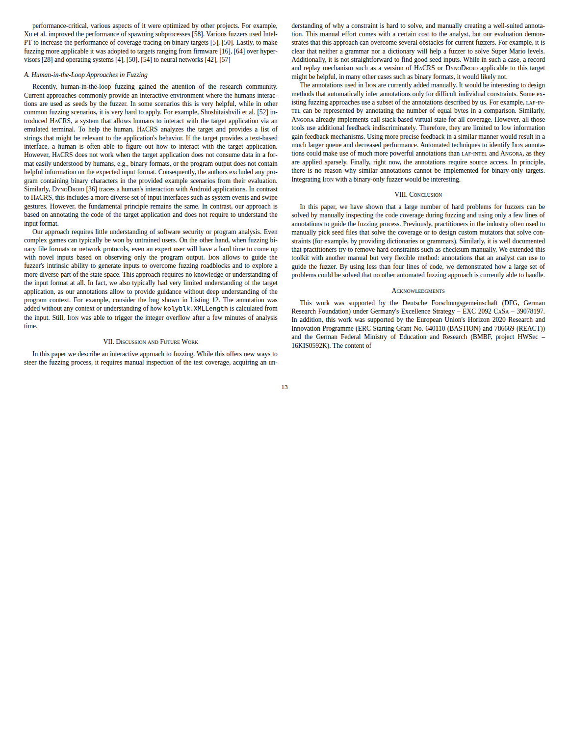performance-critical, various aspects of it were optimized by other projects. For example, Xu et al. improved the performance of spawning subprocesses [58]. Various fuzzers used Intel-PT to increase the performance of coverage tracing on binary targets [5], [50]. Lastly, to make fuzzing more applicable it was adopted to targets ranging from firmware [16], [64] over hypervisors [28] and operating systems [4], [50], [54] to neural networks [42], [57]
A. Human-in-the-Loop Approaches in Fuzzing
Recently, human-in-the-loop fuzzing gained the attention of the research community. Current approaches commonly provide an interactive environment where the humans interactions are used as seeds by the fuzzer. In some scenarios this is very helpful, while in other common fuzzing scenarios, it is very hard to apply. For example, Shoshitaishvili et al. [52] introduced Ha CRS, a system that allows humans to interact with the target application via an emulated terminal. To help the human, Ha CRS analyzes the target and provides a list of strings that might be relevant to the application's behavior. If the target provides a text-based interface, a human is often able to figure out how to interact with the target application. However, Ha CRS does not work when the target application does not consume data in a format easily understood by humans, e.g., binary formats, or the program output does not contain helpful information on the expected input format. Consequently, the authors excluded any program containing binary characters in the provided example scenarios from their evaluation. Similarly, Dyno Droid [36] traces a human's interaction with Android applications. In contrast to Ha CRS, this includes a more diverse set of input interfaces such as system events and swipe gestures. However, the fundamental principle remains the same. In contrast, our approach is based on annotating the code of the target application and does not require to understand the input format.
Our approach requires little understanding of software security or program analysis. Even complex games can typically be won by untrained users. On the other hand, when fuzzing binary file formats or network protocols, even an expert user will have a hard time to come up with novel inputs based on observing only the program output. Ijon allows to guide the fuzzer's intrinsic ability to generate inputs to overcome fuzzing roadblocks and to explore a more diverse part of the state space. This approach requires no knowledge or understanding of the input format at all. In fact, we also typically had very limited understanding of the target application, as our annotations allow to provide guidance without deep understanding of the program context. For example, consider the bug shown in Listing 12. The annotation was added without any context or understanding of how kolyblk.XMLLength is calculated from the input. Still, Ijon was able to trigger the integer overflow after a few minutes of analysis time.
VII. Discussion and Future Work
In this paper we describe an interactive approach to fuzzing. While this offers new ways to steer the fuzzing process, it requires manual inspection of the test coverage, acquiring an understanding of why a constraint is hard to solve, and manually creating a well-suited annotation. This manual effort comes with a certain cost to the analyst, but our evaluation demonstrates that this approach can overcome several obstacles for current fuzzers. For example, it is clear that neither a grammar nor a dictionary will help a fuzzer to solve Super Mario levels. Additionally, it is not straightforward to find good seed inputs. While in such a case, a record and replay mechanism such as a version of Ha CRS or Dyno Droid applicable to this target might be helpful, in many other cases such as binary formats, it would likely not.
The annotations used in Ijon are currently added manually. It would be interesting to design methods that automatically infer annotations only for difficult individual constraints. Some existing fuzzing approaches use a subset of the annotations described by us. For example, laf-intel can be represented by annotating the number of equal bytes in a comparison. Similarly, Angora already implements call stack based virtual state for all coverage. However, all those tools use additional feedback indiscriminately. Therefore, they are limited to low information gain feedback mechanisms. Using more precise feedback in a similar manner would result in a much larger queue and decreased performance. Automated techniques to identify Ijon annotations could make use of much more powerful annotations than laf-intel and Angora, as they are applied sparsely. Finally, right now, the annotations require source access. In principle, there is no reason why similar annotations cannot be implemented for binary-only targets. Integrating Ijon with a binary-only fuzzer would be interesting.
VIII. Conclusion
In this paper, we have shown that a large number of hard problems for fuzzers can be solved by manually inspecting the code coverage during fuzzing and using only a few lines of annotations to guide the fuzzing process. Previously, practitioners in the industry often used to manually pick seed files that solve the coverage or to design custom mutators that solve constraints (for example, by providing dictionaries or grammars). Similarly, it is well documented that practitioners try to remove hard constraints such as checksum manually. We extended this toolkit with another manual but very flexible method: annotations that an analyst can use to guide the fuzzer. By using less than four lines of code, we demonstrated how a large set of problems could be solved that no other automated fuzzing approach is currently able to handle.
Acknowledgments
This work was supported by the Deutsche Forschungsgemeinschaft (DFG, German Research Foundation) under Germany's Excellence Strategy – EXC 2092 Ca Sa – 39078197. In addition, this work was supported by the European Union's Horizon 2020 Research and Innovation Programme (ERC Starting Grant No. 640110 (BASTION) and 786669 (REACT)) and the German Federal Ministry of Education and Research (BMBF, project HWSec – 16KIS0592K). The content of
13